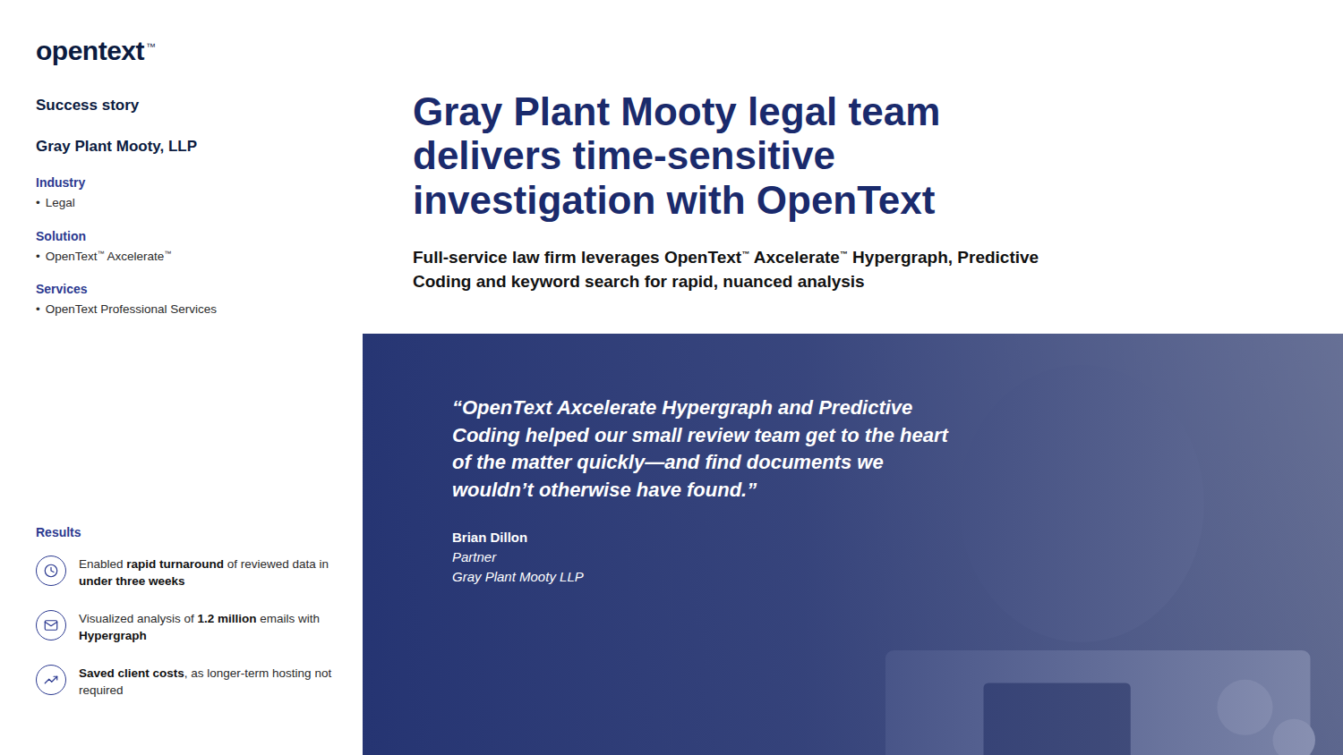opentext™
Success story
Gray Plant Mooty, LLP
Industry
Legal
Solution
OpenText™ Axcelerate™
Services
OpenText Professional Services
Results
Enabled rapid turnaround of reviewed data in under three weeks
Visualized analysis of 1.2 million emails with Hypergraph
Saved client costs, as longer-term hosting not required
Gray Plant Mooty legal team delivers time-sensitive investigation with OpenText
Full-service law firm leverages OpenText™ Axcelerate™ Hypergraph, Predictive Coding and keyword search for rapid, nuanced analysis
“OpenText Axcelerate Hypergraph and Predictive Coding helped our small review team get to the heart of the matter quickly—and find documents we wouldn’t otherwise have found.”
Brian Dillon
Partner
Gray Plant Mooty LLP